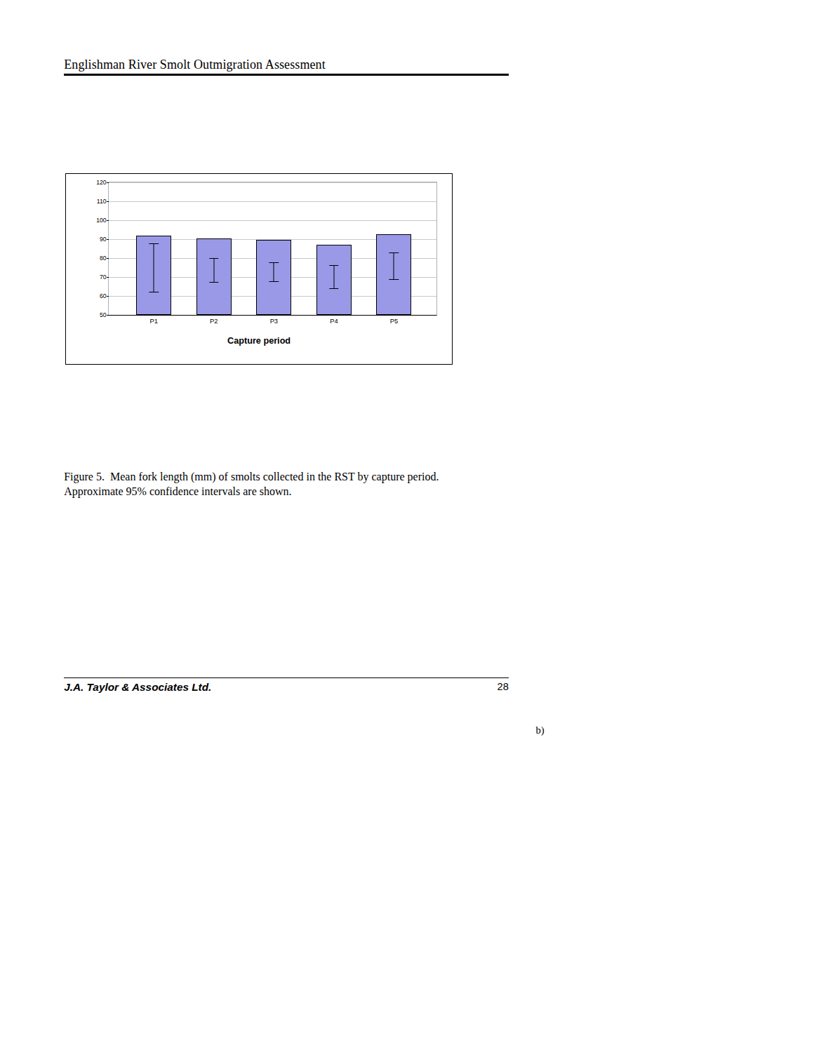Englishman River Smolt Outmigration Assessment
Mean fork length (mm)
120
110
100
90
80
70
60
50
P1
P2
P3
P4
P5
Capture period
Figure 5. Mean fork length (mm) of smolts collected in the RST by capture period. Approximate 95% confidence intervals are shown.
J.A. Taylor & Associates Ltd. 28
b)